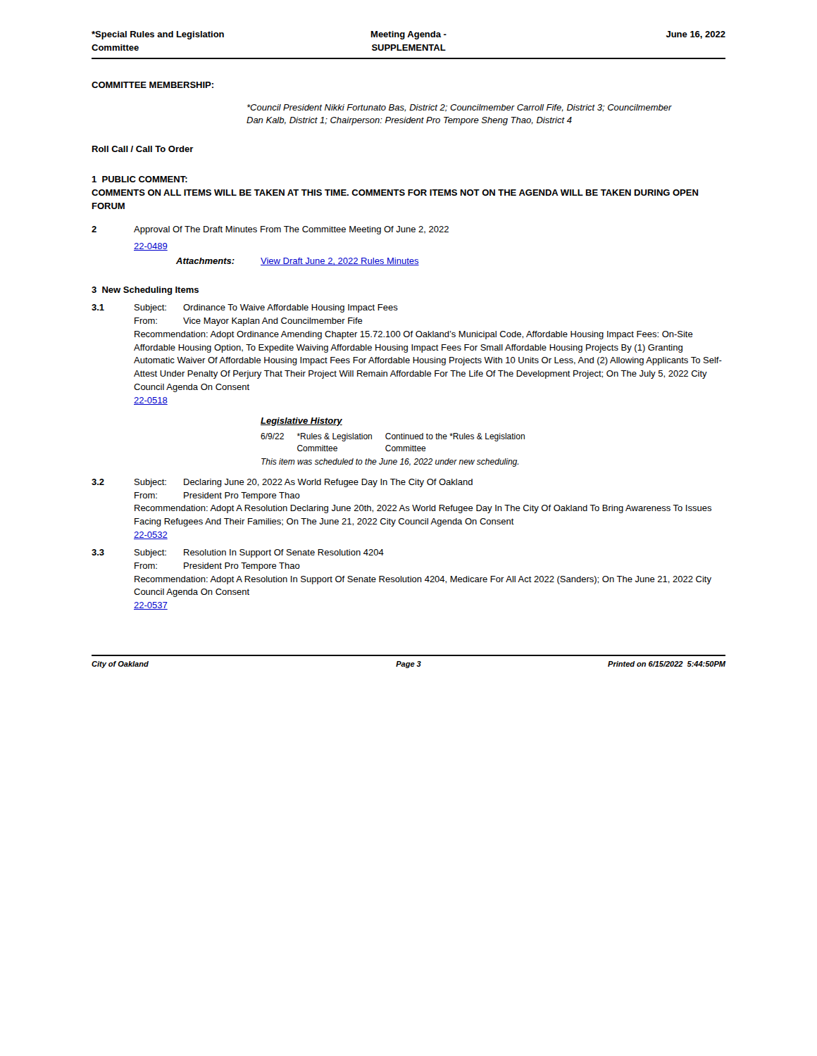*Special Rules and Legislation
Committee
Meeting Agenda -
SUPPLEMENTAL
June 16, 2022
COMMITTEE MEMBERSHIP:
*Council President Nikki Fortunato Bas, District 2; Councilmember Carroll Fife, District 3; Councilmember Dan Kalb, District 1; Chairperson: President Pro Tempore Sheng Thao, District 4
Roll Call / Call To Order
1 PUBLIC COMMENT:
COMMENTS ON ALL ITEMS WILL BE TAKEN AT THIS TIME. COMMENTS FOR ITEMS NOT ON THE AGENDA WILL BE TAKEN DURING OPEN FORUM
2
Approval Of The Draft Minutes From The Committee Meeting Of June 2, 2022
22-0489
Attachments: View Draft June 2, 2022 Rules Minutes
3 New Scheduling Items
3.1
Subject: Ordinance To Waive Affordable Housing Impact Fees
From: Vice Mayor Kaplan And Councilmember Fife
Recommendation: Adopt Ordinance Amending Chapter 15.72.100 Of Oakland’s Municipal Code, Affordable Housing Impact Fees: On-Site Affordable Housing Option, To Expedite Waiving Affordable Housing Impact Fees For Small Affordable Housing Projects By (1) Granting Automatic Waiver Of Affordable Housing Impact Fees For Affordable Housing Projects With 10 Units Or Less, And (2) Allowing Applicants To Self-Attest Under Penalty Of Perjury That Their Project Will Remain Affordable For The Life Of The Development Project; On The July 5, 2022 City Council Agenda On Consent
22-0518
Legislative History
| 6/9/22 | *Rules & Legislation Committee | Continued to the *Rules & Legislation Committee |
This item was scheduled to the June 16, 2022 under new scheduling.
3.2
Subject: Declaring June 20, 2022 As World Refugee Day In The City Of Oakland
From: President Pro Tempore Thao
Recommendation: Adopt A Resolution Declaring June 20th, 2022 As World Refugee Day In The City Of Oakland To Bring Awareness To Issues Facing Refugees And Their Families; On The June 21, 2022 City Council Agenda On Consent
22-0532
3.3
Subject: Resolution In Support Of Senate Resolution 4204
From: President Pro Tempore Thao
Recommendation: Adopt A Resolution In Support Of Senate Resolution 4204, Medicare For All Act 2022 (Sanders); On The June 21, 2022 City Council Agenda On Consent
22-0537
City of Oakland
Page 3
Printed on 6/15/2022 5:44:50PM